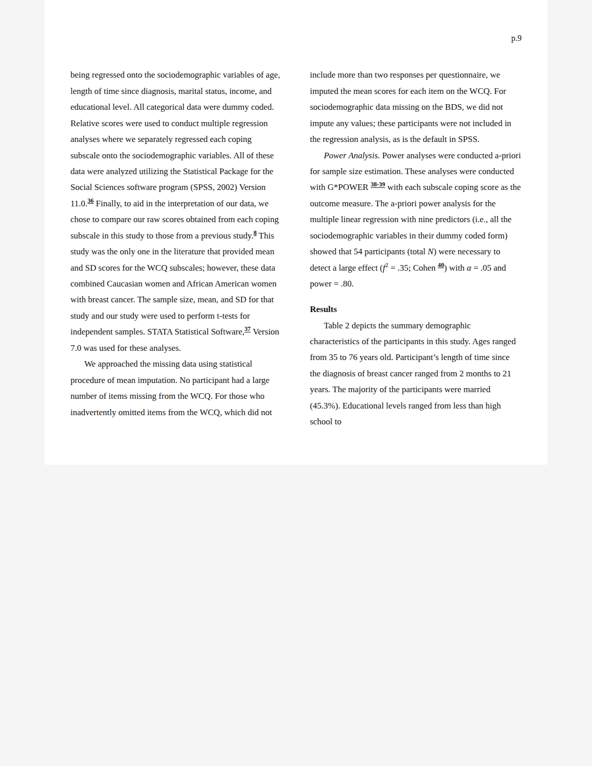p.9
being regressed onto the sociodemographic variables of age, length of time since diagnosis, marital status, income, and educational level. All categorical data were dummy coded. Relative scores were used to conduct multiple regression analyses where we separately regressed each coping subscale onto the sociodemographic variables. All of these data were analyzed utilizing the Statistical Package for the Social Sciences software program (SPSS, 2002) Version 11.0.36 Finally, to aid in the interpretation of our data, we chose to compare our raw scores obtained from each coping subscale in this study to those from a previous study.8 This study was the only one in the literature that provided mean and SD scores for the WCQ subscales; however, these data combined Caucasian women and African American women with breast cancer. The sample size, mean, and SD for that study and our study were used to perform t-tests for independent samples. STATA Statistical Software,37 Version 7.0 was used for these analyses.
We approached the missing data using statistical procedure of mean imputation. No participant had a large number of items missing from the WCQ. For those who inadvertently omitted items from the WCQ, which did not include more than two responses per questionnaire, we imputed the mean scores for each item on the WCQ. For sociodemographic data missing on the BDS, we did not impute any values; these participants were not included in the regression analysis, as is the default in SPSS.
Power Analysis. Power analyses were conducted a-priori for sample size estimation. These analyses were conducted with G*POWER 38-39 with each subscale coping score as the outcome measure. The a-priori power analysis for the multiple linear regression with nine predictors (i.e., all the sociodemographic variables in their dummy coded form) showed that 54 participants (total N) were necessary to detect a large effect (f2 = .35; Cohen 40) with α = .05 and power = .80.
Results
Table 2 depicts the summary demographic characteristics of the participants in this study. Ages ranged from 35 to 76 years old. Participant’s length of time since the diagnosis of breast cancer ranged from 2 months to 21 years. The majority of the participants were married (45.3%). Educational levels ranged from less than high school to